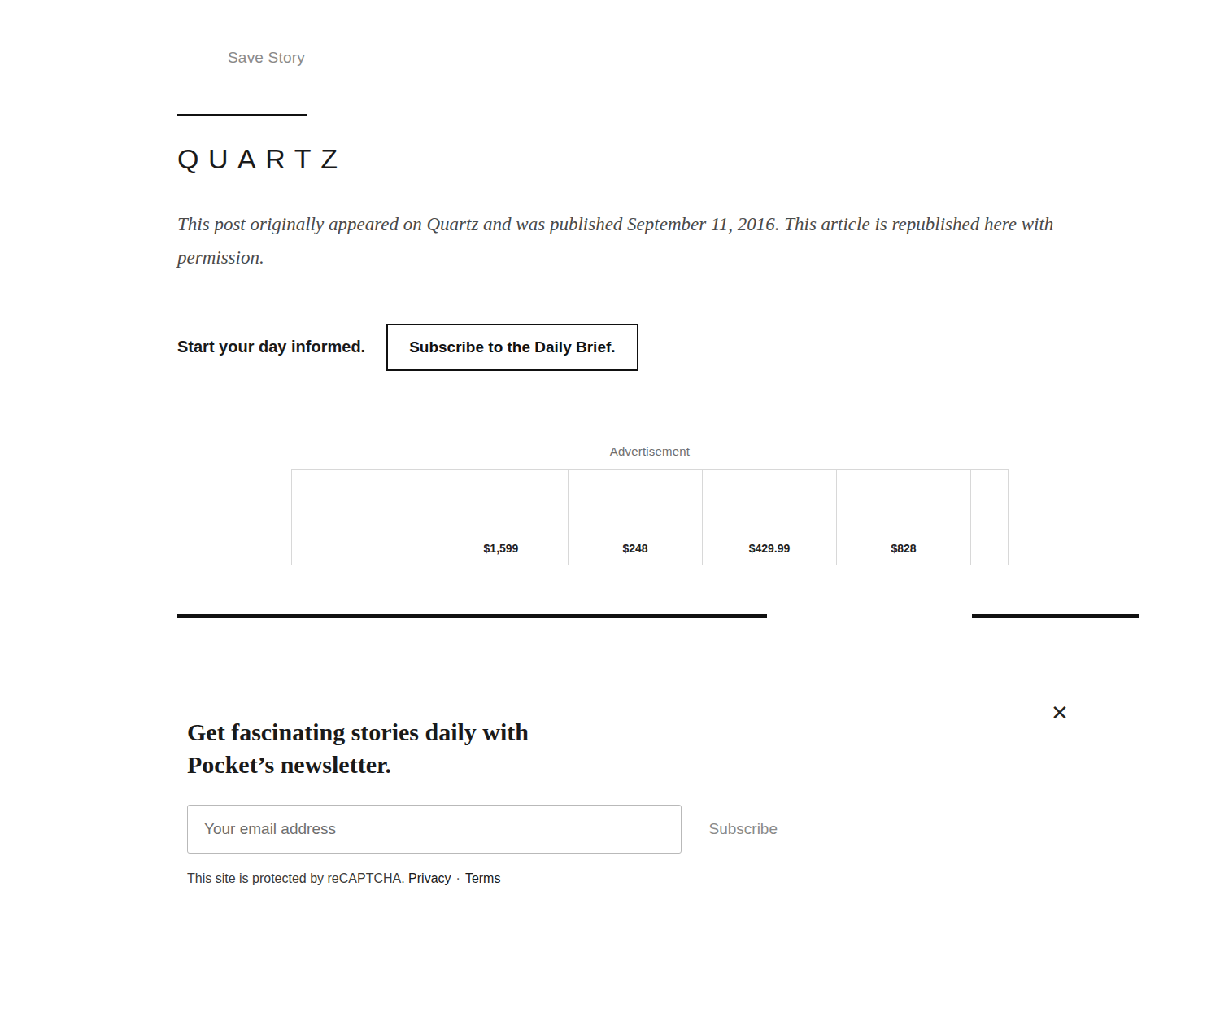Save Story
Quartz
This post originally appeared on Quartz and was published September 11, 2016. This article is republished here with permission.
Start your day informed. Subscribe to the Daily Brief.
Advertisement
$1,599
$248
$429.99
$828
$199.99
$749.99
$34
✕
Get fascinating stories daily with
Pocket’s newsletter.
Subscribe
This site is protected by reCAPTCHA. Privacy·Terms